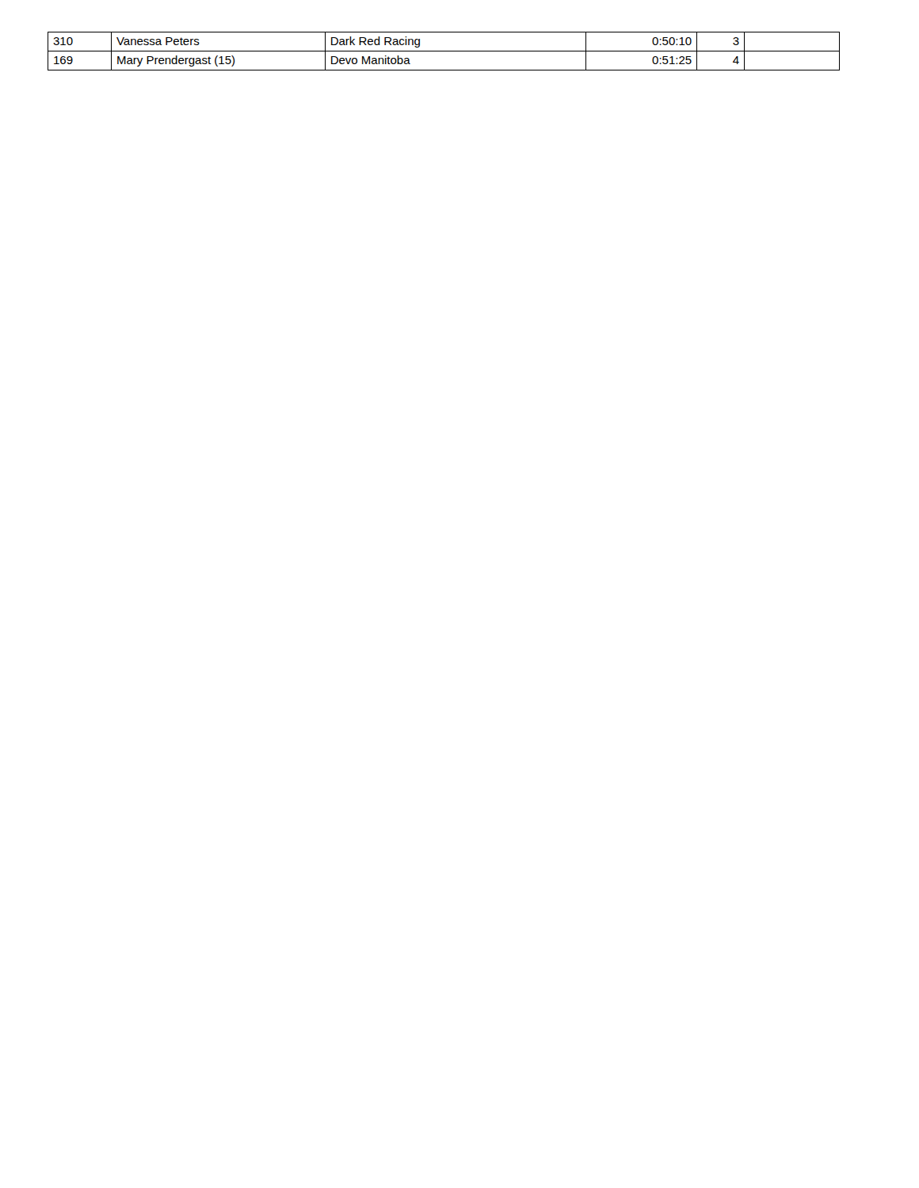| 310 | Vanessa Peters | Dark Red Racing | 0:50:10 | 3 | |
| 169 | Mary Prendergast (15) | Devo Manitoba | 0:51:25 | 4 | |